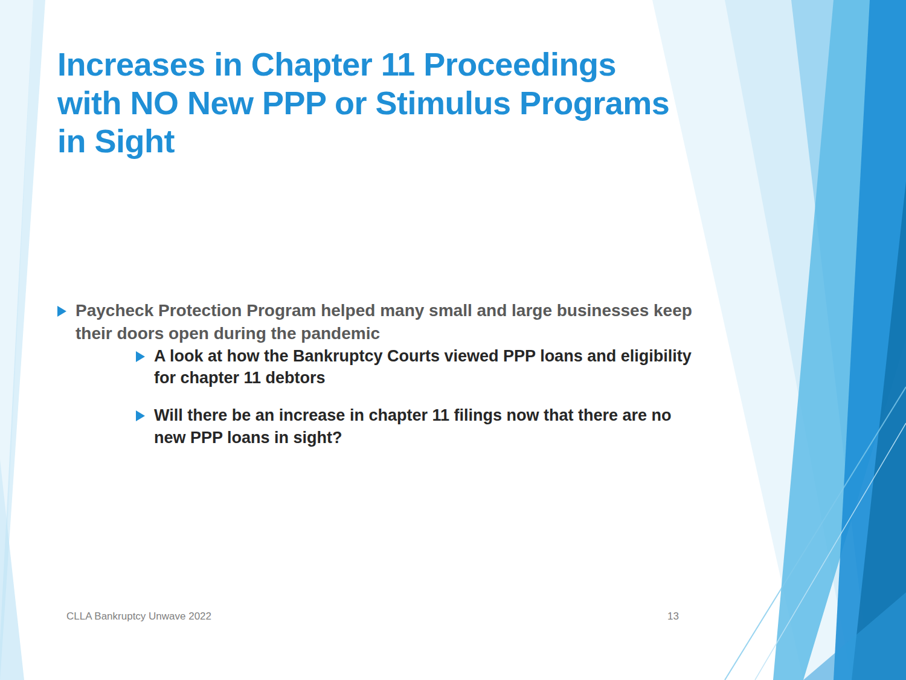Increases in Chapter 11 Proceedings with NO New PPP or Stimulus Programs in Sight
Paycheck Protection Program helped many small and large businesses keep their doors open during the pandemic
A look at how the Bankruptcy Courts viewed PPP loans and eligibility for chapter 11 debtors
Will there be an increase in chapter 11 filings now that there are no new PPP loans in sight?
CLLA Bankruptcy Unwave 2022
13